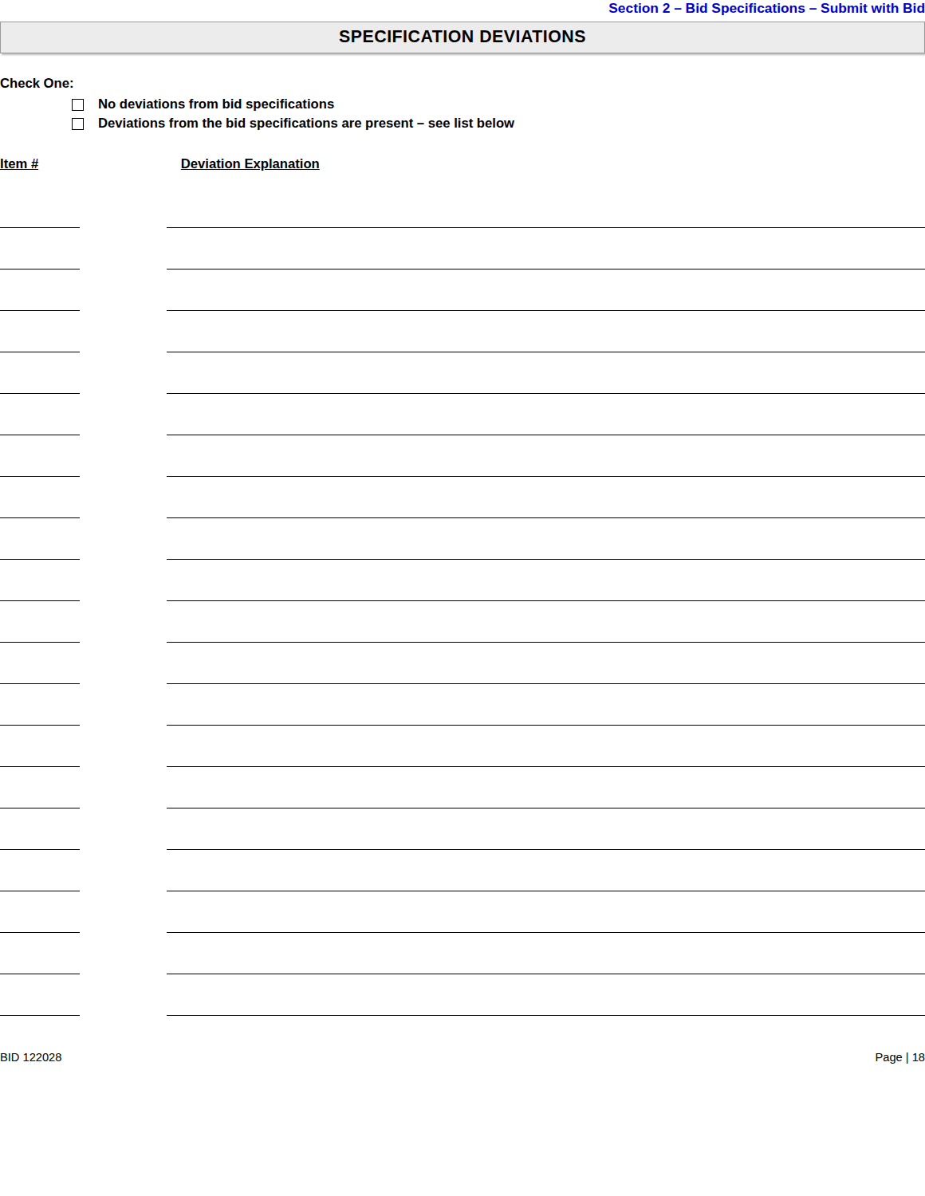Section 2 – Bid Specifications – Submit with Bid
SPECIFICATION DEVIATIONS
Check One:
No deviations from bid specifications
Deviations from the bid specifications are present – see list below
| Item # | Deviation Explanation |
| --- | --- |
BID 122028 Page | 18